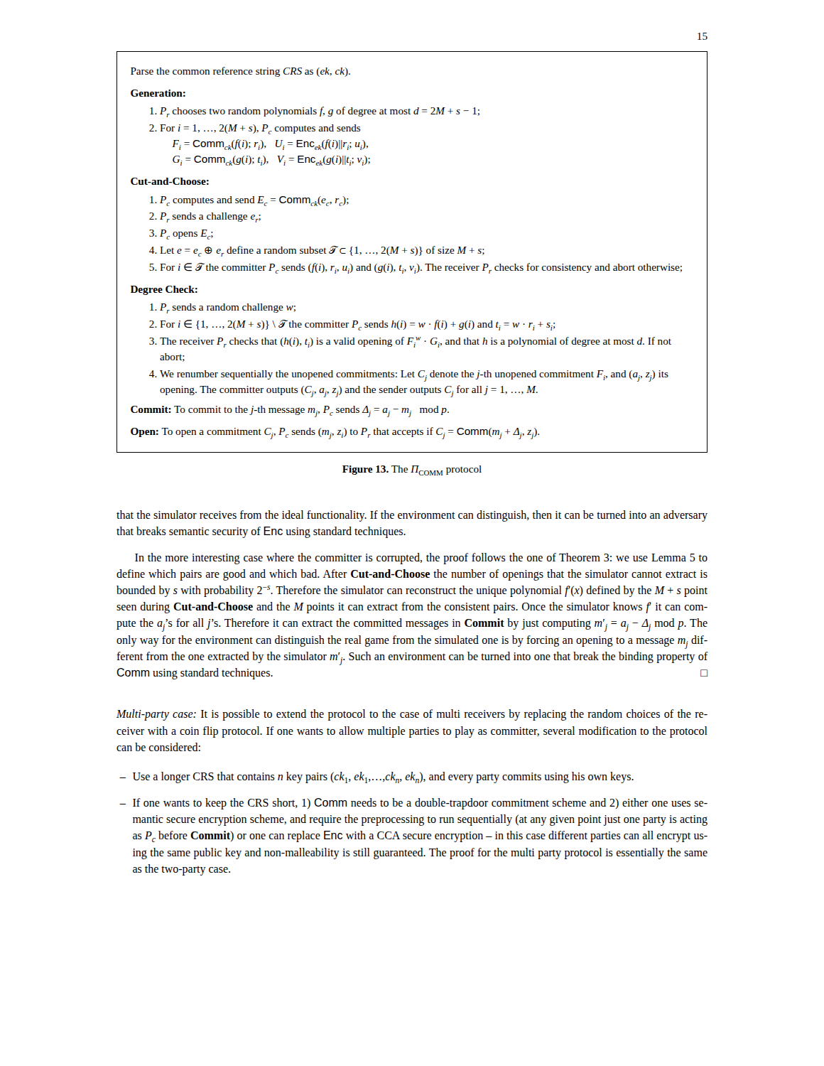15
Parse the common reference string CRS as (ek, ck).
Generation:
Pr chooses two random polynomials f, g of degree at most d = 2M + s − 1;
For i = 1, …, 2(M + s), Pc computes and sends Fi = Commck(f(i); ri), Ui = Encek(f(i)||ri; ui), Gi = Commck(g(i); ti), Vi = Encek(g(i)||ti; vi);
Cut-and-Choose:
Pc computes and send Ec = Commck(ec, rc);
Pr sends a challenge er;
Pc opens Ec;
Let e = ec ⊕ er define a random subset 𝒯 ⊂ {1, …, 2(M + s)} of size M + s;
For i ∈ 𝒯 the committer Pc sends (f(i), ri, ui) and (g(i), ti, vi). The receiver Pr checks for consistency and abort otherwise;
Degree Check:
Pr sends a random challenge w;
For i ∈ {1, …, 2(M + s)} \ 𝒯 the committer Pc sends h(i) = w · f(i) + g(i) and ti = w · ri + si;
The receiver Pr checks that (h(i), ti) is a valid opening of Fiw · Gi, and that h is a polynomial of degree at most d. If not abort;
We renumber sequentially the unopened commitments: Let Cj denote the j-th unopened commitment Fi, and (aj, zj) its opening. The committer outputs (Cj, aj, zj) and the sender outputs Cj for all j = 1, …, M.
Commit: To commit to the j-th message mj, Pc sends Δj = aj − mj mod p.
Open: To open a commitment Cj, Pc sends (mj, zi) to Pr that accepts if Cj = Comm(mj + Δj, zj).
Figure 13. The ΠCOMM protocol
that the simulator receives from the ideal functionality. If the environment can distinguish, then it can be turned into an adversary that breaks semantic security of Enc using standard techniques.
In the more interesting case where the committer is corrupted, the proof follows the one of Theorem 3: we use Lemma 5 to define which pairs are good and which bad. After Cut-and-Choose the number of openings that the simulator cannot extract is bounded by s with probability 2−s. Therefore the simulator can reconstruct the unique polynomial f′(x) defined by the M + s point seen during Cut-and-Choose and the M points it can extract from the consistent pairs. Once the simulator knows f′ it can compute the aj’s for all j’s. Therefore it can extract the committed messages in Commit by just computing m′j = aj − Δj mod p. The only way for the environment can distinguish the real game from the simulated one is by forcing an opening to a message mj different from the one extracted by the simulator m′j. Such an environment can be turned into one that break the binding property of Comm using standard techniques. □
Multi-party case: It is possible to extend the protocol to the case of multi receivers by replacing the random choices of the receiver with a coin flip protocol. If one wants to allow multiple parties to play as committer, several modification to the protocol can be considered:
Use a longer CRS that contains n key pairs (ck1, ek1,…,ckn, ekn), and every party commits using his own keys.
If one wants to keep the CRS short, 1) Comm needs to be a double-trapdoor commitment scheme and 2) either one uses semantic secure encryption scheme, and require the preprocessing to run sequentially (at any given point just one party is acting as Pc before Commit) or one can replace Enc with a CCA secure encryption – in this case different parties can all encrypt using the same public key and non-malleability is still guaranteed. The proof for the multi party protocol is essentially the same as the two-party case.